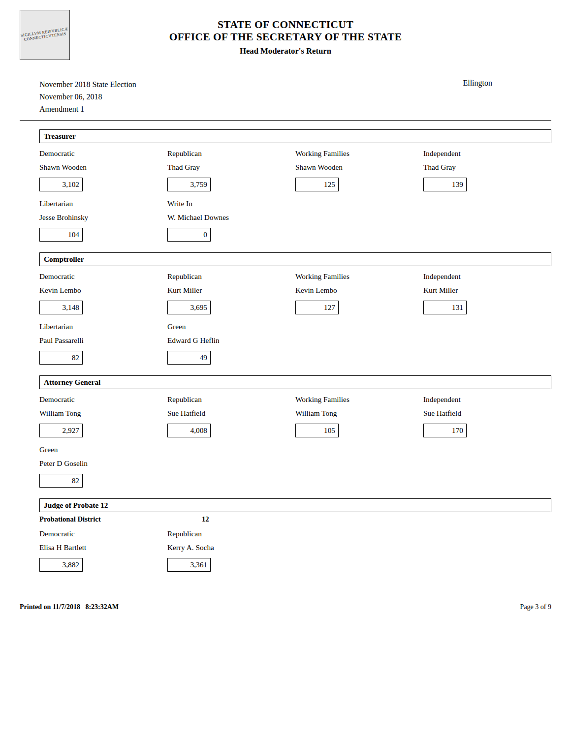SIGILLVM REIPVBLICÆ CONNECTICVTENSIS
STATE OF CONNECTICUT
OFFICE OF THE SECRETARY OF THE STATE
Head Moderator's Return
Ellington
November 2018 State Election
November 06, 2018
Amendment 1
Treasurer
| Democratic | Republican | Working Families | Independent |
| Shawn Wooden | Thad Gray | Shawn Wooden | Thad Gray |
| 3,102 | 3,759 | 125 | 139 |
| Libertarian | Write In | | |
| Jesse Brohinsky | W. Michael Downes | | |
| 104 | 0 | | |
Comptroller
| Democratic | Republican | Working Families | Independent |
| Kevin Lembo | Kurt Miller | Kevin Lembo | Kurt Miller |
| 3,148 | 3,695 | 127 | 131 |
| Libertarian | Green | | |
| Paul Passarelli | Edward G Heflin | | |
| 82 | 49 | | |
Attorney General
| Democratic | Republican | Working Families | Independent |
| William Tong | Sue Hatfield | William Tong | Sue Hatfield |
| 2,927 | 4,008 | 105 | 170 |
| Green | | | |
| Peter D Goselin | | | |
| 82 | | | |
Judge of Probate 12
Probational District 12
| Democratic | Republican | | |
| Elisa H Bartlett | Kerry A. Socha | | |
| 3,882 | 3,361 | | |
Printed on 11/7/2018 8:23:32AM
Page 3 of 9